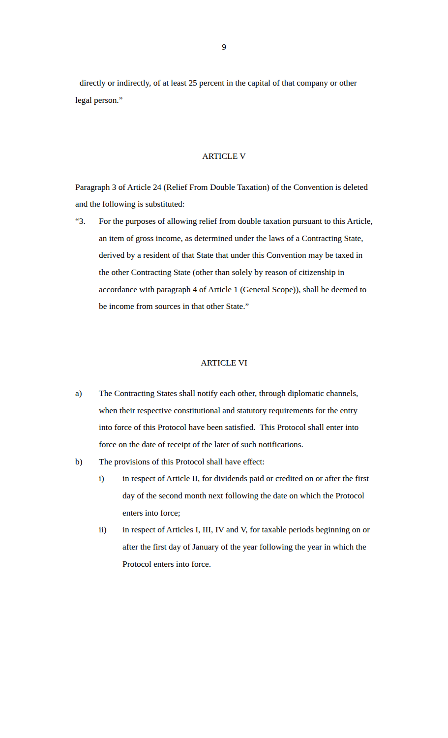9
directly or indirectly, of at least 25 percent in the capital of that company or other legal person.”
ARTICLE V
Paragraph 3 of Article 24 (Relief From Double Taxation) of the Convention is deleted and the following is substituted:
“3.
For the purposes of allowing relief from double taxation pursuant to this Article, an item of gross income, as determined under the laws of a Contracting State, derived by a resident of that State that under this Convention may be taxed in the other Contracting State (other than solely by reason of citizenship in accordance with paragraph 4 of Article 1 (General Scope)), shall be deemed to be income from sources in that other State.”
ARTICLE VI
a)
The Contracting States shall notify each other, through diplomatic channels, when their respective constitutional and statutory requirements for the entry into force of this Protocol have been satisfied. This Protocol shall enter into force on the date of receipt of the later of such notifications.
b)
The provisions of this Protocol shall have effect:
i)
in respect of Article II, for dividends paid or credited on or after the first day of the second month next following the date on which the Protocol enters into force;
ii)
in respect of Articles I, III, IV and V, for taxable periods beginning on or after the first day of January of the year following the year in which the Protocol enters into force.